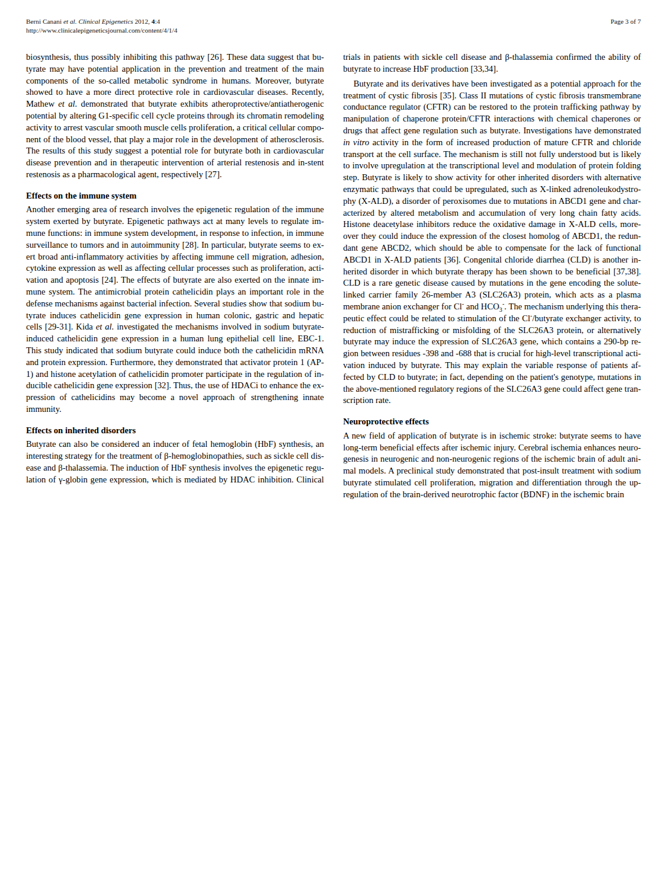Berni Canani et al. Clinical Epigenetics 2012, 4:4
http://www.clinicalepigeneticsjournal.com/content/4/1/4
Page 3 of 7
biosynthesis, thus possibly inhibiting this pathway [26]. These data suggest that butyrate may have potential application in the prevention and treatment of the main components of the so-called metabolic syndrome in humans. Moreover, butyrate showed to have a more direct protective role in cardiovascular diseases. Recently, Mathew et al. demonstrated that butyrate exhibits atheroprotective/antiatherogenic potential by altering G1-specific cell cycle proteins through its chromatin remodeling activity to arrest vascular smooth muscle cells proliferation, a critical cellular component of the blood vessel, that play a major role in the development of atherosclerosis. The results of this study suggest a potential role for butyrate both in cardiovascular disease prevention and in therapeutic intervention of arterial restenosis and in-stent restenosis as a pharmacological agent, respectively [27].
Effects on the immune system
Another emerging area of research involves the epigenetic regulation of the immune system exerted by butyrate. Epigenetic pathways act at many levels to regulate immune functions: in immune system development, in response to infection, in immune surveillance to tumors and in autoimmunity [28]. In particular, butyrate seems to exert broad anti-inflammatory activities by affecting immune cell migration, adhesion, cytokine expression as well as affecting cellular processes such as proliferation, activation and apoptosis [24]. The effects of butyrate are also exerted on the innate immune system. The antimicrobial protein cathelicidin plays an important role in the defense mechanisms against bacterial infection. Several studies show that sodium butyrate induces cathelicidin gene expression in human colonic, gastric and hepatic cells [29-31]. Kida et al. investigated the mechanisms involved in sodium butyrate-induced cathelicidin gene expression in a human lung epithelial cell line, EBC-1. This study indicated that sodium butyrate could induce both the cathelicidin mRNA and protein expression. Furthermore, they demonstrated that activator protein 1 (AP-1) and histone acetylation of cathelicidin promoter participate in the regulation of inducible cathelicidin gene expression [32]. Thus, the use of HDACi to enhance the expression of cathelicidins may become a novel approach of strengthening innate immunity.
Effects on inherited disorders
Butyrate can also be considered an inducer of fetal hemoglobin (HbF) synthesis, an interesting strategy for the treatment of β-hemoglobinopathies, such as sickle cell disease and β-thalassemia. The induction of HbF synthesis involves the epigenetic regulation of γ-globin gene expression, which is mediated by HDAC inhibition. Clinical trials in patients with sickle cell disease and β-thalassemia confirmed the ability of butyrate to increase HbF production [33,34].
Butyrate and its derivatives have been investigated as a potential approach for the treatment of cystic fibrosis [35]. Class II mutations of cystic fibrosis transmembrane conductance regulator (CFTR) can be restored to the protein trafficking pathway by manipulation of chaperone protein/CFTR interactions with chemical chaperones or drugs that affect gene regulation such as butyrate. Investigations have demonstrated in vitro activity in the form of increased production of mature CFTR and chloride transport at the cell surface. The mechanism is still not fully understood but is likely to involve upregulation at the transcriptional level and modulation of protein folding step. Butyrate is likely to show activity for other inherited disorders with alternative enzymatic pathways that could be upregulated, such as X-linked adrenoleukodystrophy (X-ALD), a disorder of peroxisomes due to mutations in ABCD1 gene and characterized by altered metabolism and accumulation of very long chain fatty acids. Histone deacetylase inhibitors reduce the oxidative damage in X-ALD cells, moreover they could induce the expression of the closest homolog of ABCD1, the redundant gene ABCD2, which should be able to compensate for the lack of functional ABCD1 in X-ALD patients [36]. Congenital chloride diarrhea (CLD) is another inherited disorder in which butyrate therapy has been shown to be beneficial [37,38]. CLD is a rare genetic disease caused by mutations in the gene encoding the solute-linked carrier family 26-member A3 (SLC26A3) protein, which acts as a plasma membrane anion exchanger for Cl- and HCO3-. The mechanism underlying this therapeutic effect could be related to stimulation of the Cl-/butyrate exchanger activity, to reduction of mistrafficking or misfolding of the SLC26A3 protein, or alternatively butyrate may induce the expression of SLC26A3 gene, which contains a 290-bp region between residues -398 and -688 that is crucial for high-level transcriptional activation induced by butyrate. This may explain the variable response of patients affected by CLD to butyrate; in fact, depending on the patient's genotype, mutations in the above-mentioned regulatory regions of the SLC26A3 gene could affect gene transcription rate.
Neuroprotective effects
A new field of application of butyrate is in ischemic stroke: butyrate seems to have long-term beneficial effects after ischemic injury. Cerebral ischemia enhances neurogenesis in neurogenic and non-neurogenic regions of the ischemic brain of adult animal models. A preclinical study demonstrated that post-insult treatment with sodium butyrate stimulated cell proliferation, migration and differentiation through the upregulation of the brain-derived neurotrophic factor (BDNF) in the ischemic brain